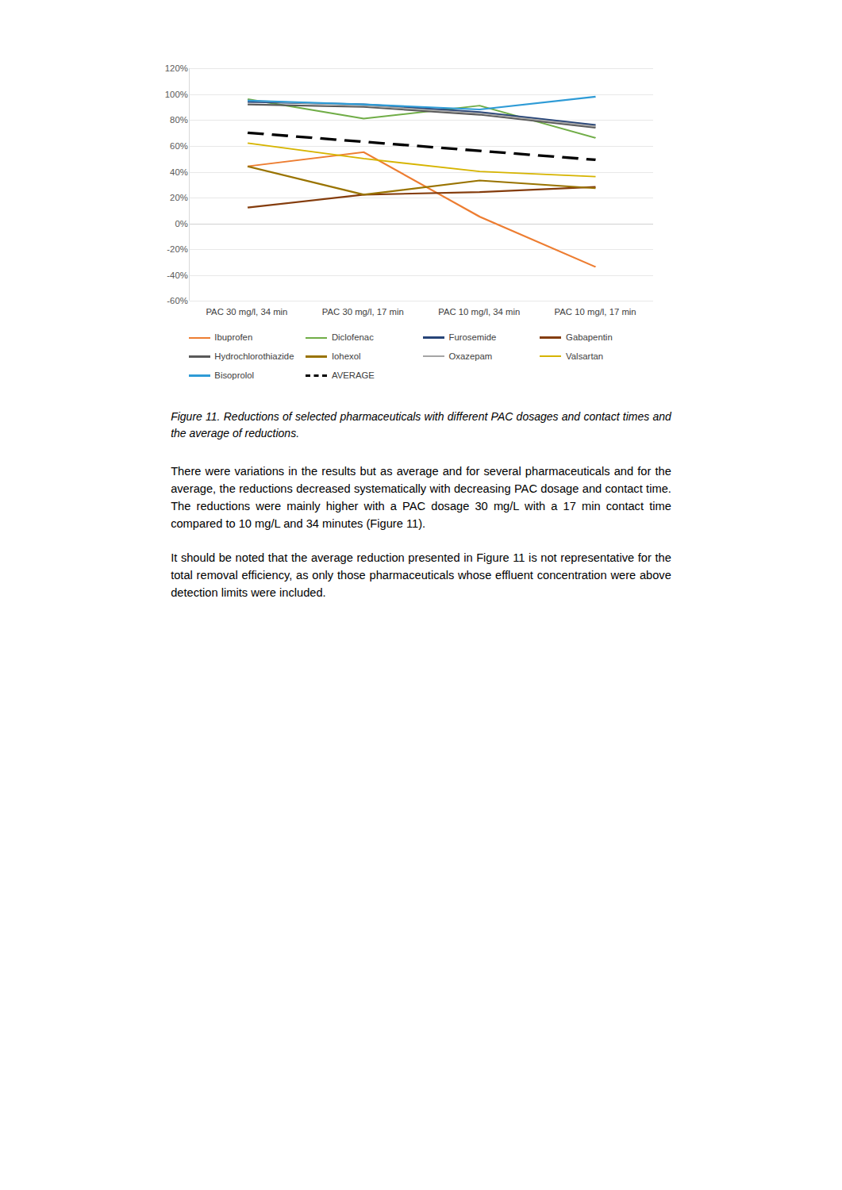120% 100% 80% 60% 40% 20% 0% -20% -40% -60%
PAC 30 mg/l, 34 min PAC 30 mg/l, 17 min PAC 10 mg/l, 34 min PAC 10 mg/l, 17 min
Ibuprofen
Diclofenac
Furosemide
Gabapentin
Hydrochlorothiazide
Iohexol
Oxazepam
Valsartan
Bisoprolol
AVERAGE
Figure 11. Reductions of selected pharmaceuticals with different PAC dosages and contact times and the average of reductions.
There were variations in the results but as average and for several pharmaceuticals and for the average, the reductions decreased systematically with decreasing PAC dosage and contact time. The reductions were mainly higher with a PAC dosage 30 mg/L with a 17 min contact time compared to 10 mg/L and 34 minutes (Figure 11).
It should be noted that the average reduction presented in Figure 11 is not representative for the total removal efficiency, as only those pharmaceuticals whose effluent concentration were above detection limits were included.